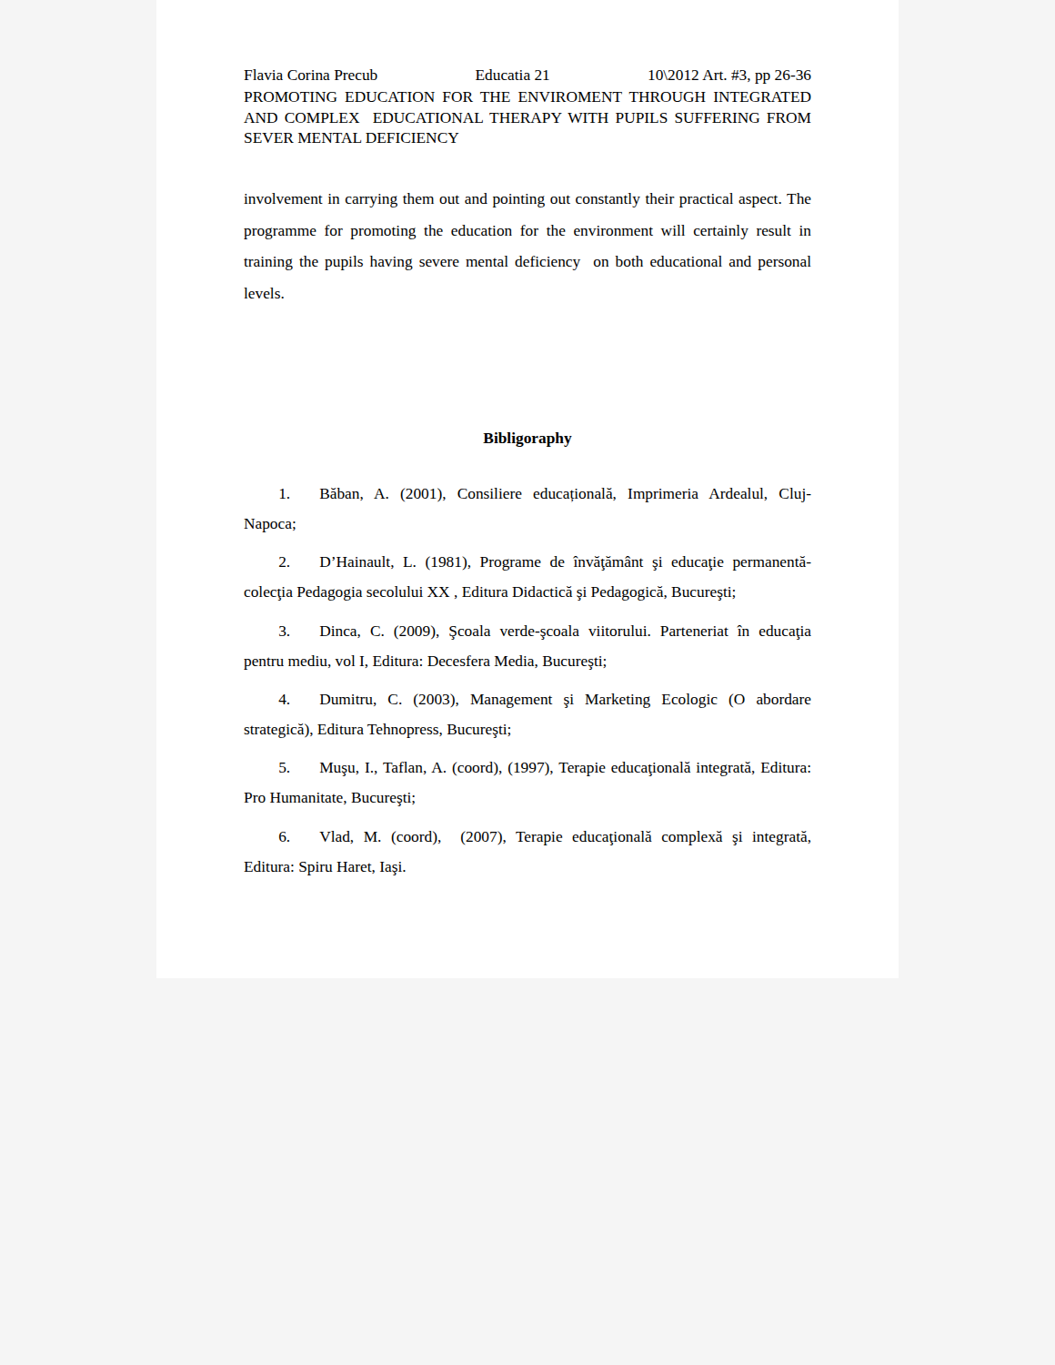Flavia Corina Precub Educatia 21 10\2012 Art. #3, pp 26-36
Promoting education for the enviroment through integrated and complex educational therapy with pupils suffering from sever mental deficiency
involvement in carrying them out and pointing out constantly their practical aspect. The programme for promoting the education for the environment will certainly result in training the pupils having severe mental deficiency on both educational and personal levels.
Bibligoraphy
Băban, A. (2001), Consiliere educațională, Imprimeria Ardealul, Cluj-Napoca;
D’Hainault, L. (1981), Programe de învăţământ şi educaţie permanentă- colecţia Pedagogia secolului XX , Editura Didactică şi Pedagogică, Bucureşti;
Dinca, C. (2009), Şcoala verde-şcoala viitorului. Parteneriat în educaţia pentru mediu, vol I, Editura: Decesfera Media, Bucureşti;
Dumitru, C. (2003), Management şi Marketing Ecologic (O abordare strategică), Editura Tehnopress, Bucureşti;
Muşu, I., Taflan, A. (coord), (1997), Terapie educaţională integrată, Editura: Pro Humanitate, Bucureşti;
Vlad, M. (coord), (2007), Terapie educaţională complexă şi integrată, Editura: Spiru Haret, Iaşi.